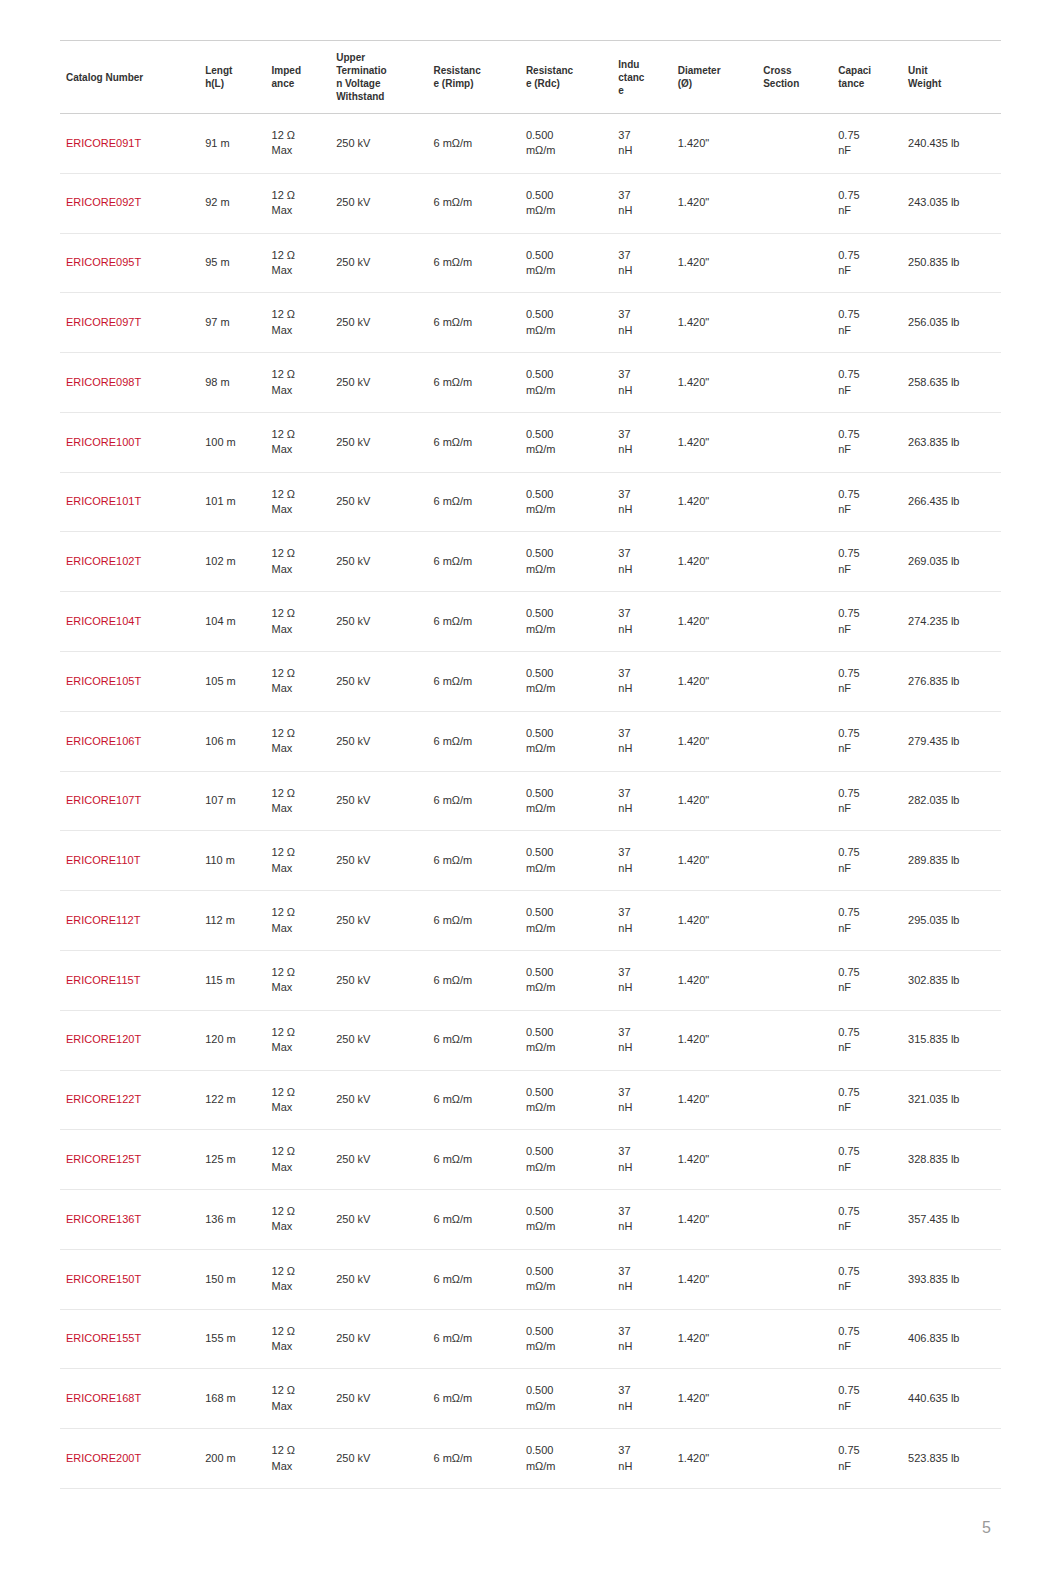| Catalog Number | Lengt h(L) | Imped ance | Upper Terminatio n Voltage Withstand | Resistanc e (Rimp) | Resistanc e (Rdc) | Indu ctanc e | Diameter (Ø) | Cross Section | Capaci tance | Unit Weight |
| --- | --- | --- | --- | --- | --- | --- | --- | --- | --- | --- |
| ERICORE091T | 91 m | 12 Ω Max | 250 kV | 6 mΩ/m | 0.500 mΩ/m | 37 nH | 1.420" | | 0.75 nF | 240.435 lb |
| ERICORE092T | 92 m | 12 Ω Max | 250 kV | 6 mΩ/m | 0.500 mΩ/m | 37 nH | 1.420" | | 0.75 nF | 243.035 lb |
| ERICORE095T | 95 m | 12 Ω Max | 250 kV | 6 mΩ/m | 0.500 mΩ/m | 37 nH | 1.420" | | 0.75 nF | 250.835 lb |
| ERICORE097T | 97 m | 12 Ω Max | 250 kV | 6 mΩ/m | 0.500 mΩ/m | 37 nH | 1.420" | | 0.75 nF | 256.035 lb |
| ERICORE098T | 98 m | 12 Ω Max | 250 kV | 6 mΩ/m | 0.500 mΩ/m | 37 nH | 1.420" | | 0.75 nF | 258.635 lb |
| ERICORE100T | 100 m | 12 Ω Max | 250 kV | 6 mΩ/m | 0.500 mΩ/m | 37 nH | 1.420" | | 0.75 nF | 263.835 lb |
| ERICORE101T | 101 m | 12 Ω Max | 250 kV | 6 mΩ/m | 0.500 mΩ/m | 37 nH | 1.420" | | 0.75 nF | 266.435 lb |
| ERICORE102T | 102 m | 12 Ω Max | 250 kV | 6 mΩ/m | 0.500 mΩ/m | 37 nH | 1.420" | | 0.75 nF | 269.035 lb |
| ERICORE104T | 104 m | 12 Ω Max | 250 kV | 6 mΩ/m | 0.500 mΩ/m | 37 nH | 1.420" | | 0.75 nF | 274.235 lb |
| ERICORE105T | 105 m | 12 Ω Max | 250 kV | 6 mΩ/m | 0.500 mΩ/m | 37 nH | 1.420" | | 0.75 nF | 276.835 lb |
| ERICORE106T | 106 m | 12 Ω Max | 250 kV | 6 mΩ/m | 0.500 mΩ/m | 37 nH | 1.420" | | 0.75 nF | 279.435 lb |
| ERICORE107T | 107 m | 12 Ω Max | 250 kV | 6 mΩ/m | 0.500 mΩ/m | 37 nH | 1.420" | | 0.75 nF | 282.035 lb |
| ERICORE110T | 110 m | 12 Ω Max | 250 kV | 6 mΩ/m | 0.500 mΩ/m | 37 nH | 1.420" | | 0.75 nF | 289.835 lb |
| ERICORE112T | 112 m | 12 Ω Max | 250 kV | 6 mΩ/m | 0.500 mΩ/m | 37 nH | 1.420" | | 0.75 nF | 295.035 lb |
| ERICORE115T | 115 m | 12 Ω Max | 250 kV | 6 mΩ/m | 0.500 mΩ/m | 37 nH | 1.420" | | 0.75 nF | 302.835 lb |
| ERICORE120T | 120 m | 12 Ω Max | 250 kV | 6 mΩ/m | 0.500 mΩ/m | 37 nH | 1.420" | | 0.75 nF | 315.835 lb |
| ERICORE122T | 122 m | 12 Ω Max | 250 kV | 6 mΩ/m | 0.500 mΩ/m | 37 nH | 1.420" | | 0.75 nF | 321.035 lb |
| ERICORE125T | 125 m | 12 Ω Max | 250 kV | 6 mΩ/m | 0.500 mΩ/m | 37 nH | 1.420" | | 0.75 nF | 328.835 lb |
| ERICORE136T | 136 m | 12 Ω Max | 250 kV | 6 mΩ/m | 0.500 mΩ/m | 37 nH | 1.420" | | 0.75 nF | 357.435 lb |
| ERICORE150T | 150 m | 12 Ω Max | 250 kV | 6 mΩ/m | 0.500 mΩ/m | 37 nH | 1.420" | | 0.75 nF | 393.835 lb |
| ERICORE155T | 155 m | 12 Ω Max | 250 kV | 6 mΩ/m | 0.500 mΩ/m | 37 nH | 1.420" | | 0.75 nF | 406.835 lb |
| ERICORE168T | 168 m | 12 Ω Max | 250 kV | 6 mΩ/m | 0.500 mΩ/m | 37 nH | 1.420" | | 0.75 nF | 440.635 lb |
| ERICORE200T | 200 m | 12 Ω Max | 250 kV | 6 mΩ/m | 0.500 mΩ/m | 37 nH | 1.420" | | 0.75 nF | 523.835 lb |
5